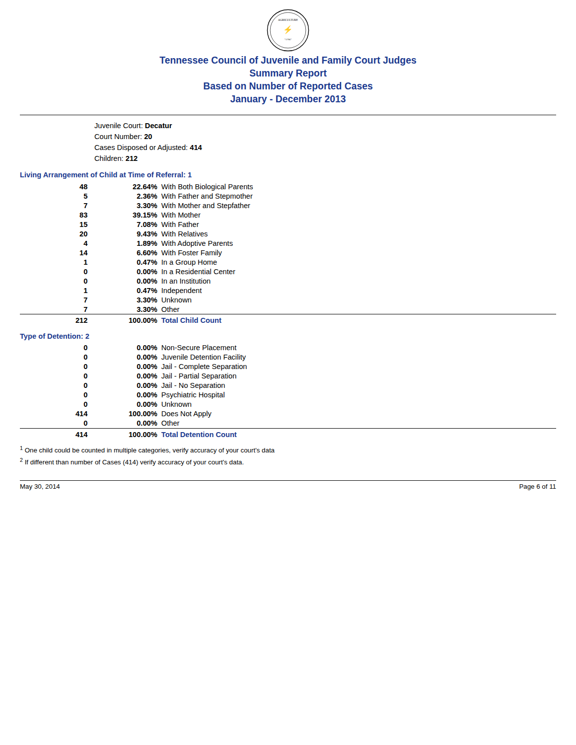Tennessee Council of Juvenile and Family Court Judges
Summary Report
Based on Number of Reported Cases
January - December 2013
Juvenile Court: Decatur
Court Number: 20
Cases Disposed or Adjusted: 414
Children: 212
Living Arrangement of Child at Time of Referral: 1
| 48 | 22.64% | With Both Biological Parents |
| 5 | 2.36% | With Father and Stepmother |
| 7 | 3.30% | With Mother and Stepfather |
| 83 | 39.15% | With Mother |
| 15 | 7.08% | With Father |
| 20 | 9.43% | With Relatives |
| 4 | 1.89% | With Adoptive Parents |
| 14 | 6.60% | With Foster Family |
| 1 | 0.47% | In a Group Home |
| 0 | 0.00% | In a Residential Center |
| 0 | 0.00% | In an Institution |
| 1 | 0.47% | Independent |
| 7 | 3.30% | Unknown |
| 7 | 3.30% | Other |
| 212 | 100.00% | Total Child Count |
Type of Detention: 2
| 0 | 0.00% | Non-Secure Placement |
| 0 | 0.00% | Juvenile Detention Facility |
| 0 | 0.00% | Jail - Complete Separation |
| 0 | 0.00% | Jail - Partial Separation |
| 0 | 0.00% | Jail - No Separation |
| 0 | 0.00% | Psychiatric Hospital |
| 0 | 0.00% | Unknown |
| 414 | 100.00% | Does Not Apply |
| 0 | 0.00% | Other |
| 414 | 100.00% | Total Detention Count |
1 One child could be counted in multiple categories, verify accuracy of your court's data
2 If different than number of Cases (414) verify accuracy of your court's data.
May 30, 2014 Page 6 of 11